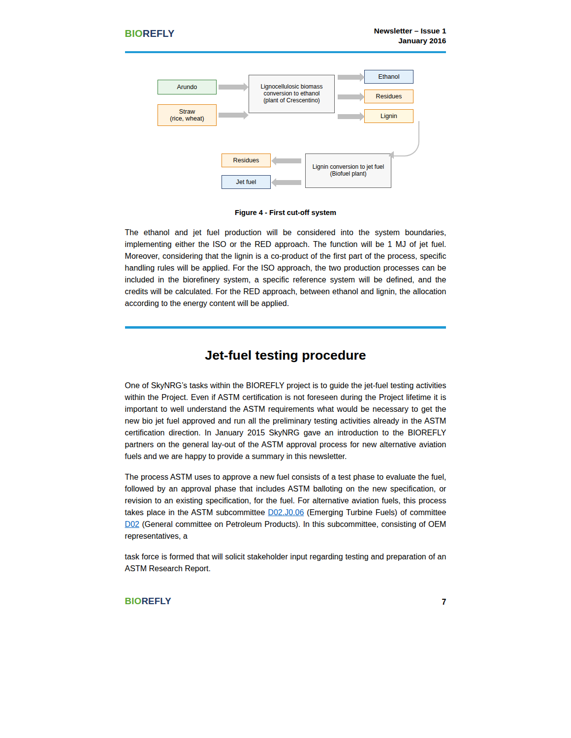BIO REFLY
Newsletter – Issue 1
January 2016
Arundo
Straw
(rice, wheat)
Lignocellulosic biomass conversion to ethanol
(plant of Crescentino)
Ethanol
Residues
Lignin
Lignin conversion to jet fuel
(Biofuel plant)
Residues
Jet fuel
Figure 4 - First cut-off system
The ethanol and jet fuel production will be considered into the system boundaries, implementing either the ISO or the RED approach. The function will be 1 MJ of jet fuel. Moreover, considering that the lignin is a co-product of the first part of the process, specific handling rules will be applied. For the ISO approach, the two production processes can be included in the biorefinery system, a specific reference system will be defined, and the credits will be calculated. For the RED approach, between ethanol and lignin, the allocation according to the energy content will be applied.
Jet-fuel testing procedure
One of SkyNRG’s tasks within the BIOREFLY project is to guide the jet-fuel testing activities within the Project. Even if ASTM certification is not foreseen during the Project lifetime it is important to well understand the ASTM requirements what would be necessary to get the new bio jet fuel approved and run all the preliminary testing activities already in the ASTM certification direction. In January 2015 SkyNRG gave an introduction to the BIOREFLY partners on the general lay-out of the ASTM approval process for new alternative aviation fuels and we are happy to provide a summary in this newsletter.
The process ASTM uses to approve a new fuel consists of a test phase to evaluate the fuel, followed by an approval phase that includes ASTM balloting on the new specification, or revision to an existing specification, for the fuel. For alternative aviation fuels, this process takes place in the ASTM subcommittee D02.J0.06 (Emerging Turbine Fuels) of committee D02 (General committee on Petroleum Products). In this subcommittee, consisting of OEM representatives, a
task force is formed that will solicit stakeholder input regarding testing and preparation of an ASTM Research Report.
BIO REFLY
7